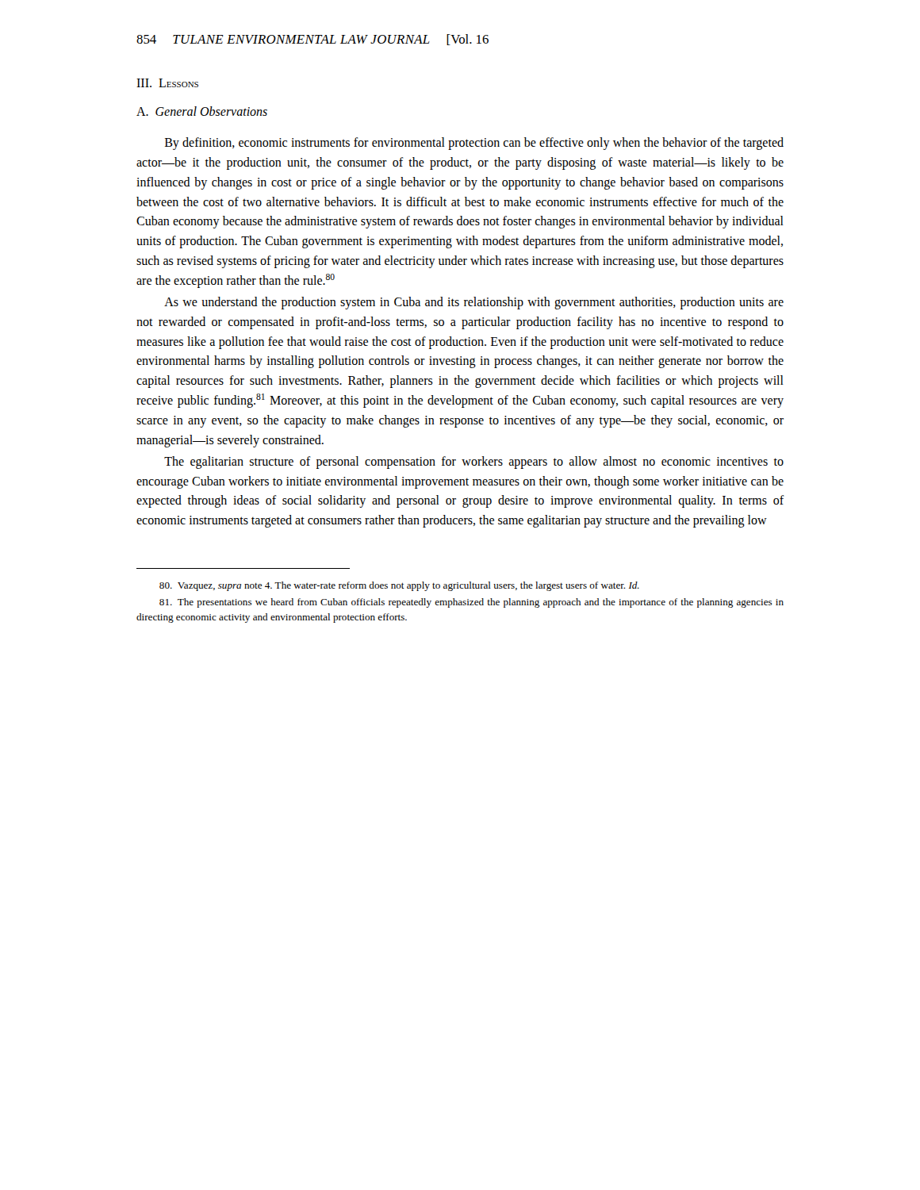854 TULANE ENVIRONMENTAL LAW JOURNAL [Vol. 16
III. Lessons
A. General Observations
By definition, economic instruments for environmental protection can be effective only when the behavior of the targeted actor—be it the production unit, the consumer of the product, or the party disposing of waste material—is likely to be influenced by changes in cost or price of a single behavior or by the opportunity to change behavior based on comparisons between the cost of two alternative behaviors. It is difficult at best to make economic instruments effective for much of the Cuban economy because the administrative system of rewards does not foster changes in environmental behavior by individual units of production. The Cuban government is experimenting with modest departures from the uniform administrative model, such as revised systems of pricing for water and electricity under which rates increase with increasing use, but those departures are the exception rather than the rule.80
As we understand the production system in Cuba and its relationship with government authorities, production units are not rewarded or compensated in profit-and-loss terms, so a particular production facility has no incentive to respond to measures like a pollution fee that would raise the cost of production. Even if the production unit were self-motivated to reduce environmental harms by installing pollution controls or investing in process changes, it can neither generate nor borrow the capital resources for such investments. Rather, planners in the government decide which facilities or which projects will receive public funding.81 Moreover, at this point in the development of the Cuban economy, such capital resources are very scarce in any event, so the capacity to make changes in response to incentives of any type—be they social, economic, or managerial—is severely constrained.
The egalitarian structure of personal compensation for workers appears to allow almost no economic incentives to encourage Cuban workers to initiate environmental improvement measures on their own, though some worker initiative can be expected through ideas of social solidarity and personal or group desire to improve environmental quality. In terms of economic instruments targeted at consumers rather than producers, the same egalitarian pay structure and the prevailing low
80. Vazquez, supra note 4. The water-rate reform does not apply to agricultural users, the largest users of water. Id.
81. The presentations we heard from Cuban officials repeatedly emphasized the planning approach and the importance of the planning agencies in directing economic activity and environmental protection efforts.